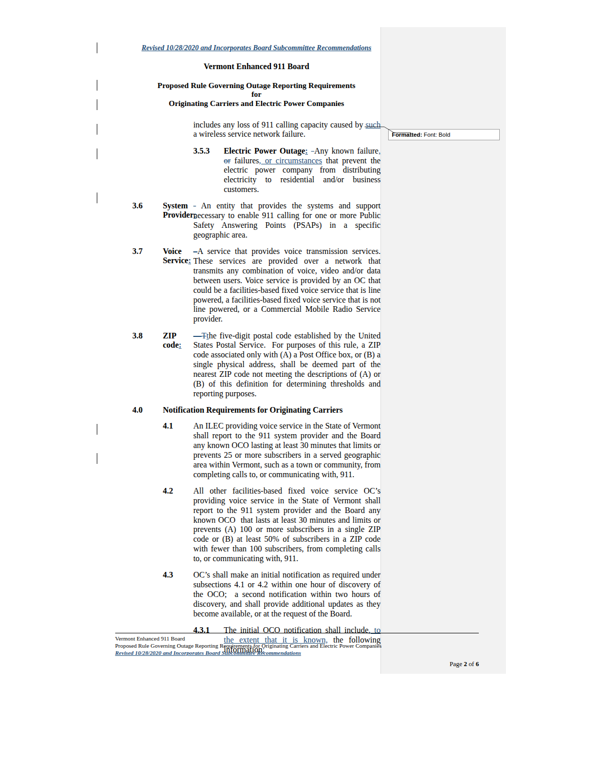Revised 10/28/2020 and Incorporates Board Subcommittee Recommendations
Vermont Enhanced 911 Board
Proposed Rule Governing Outage Reporting Requirements
for
Originating Carriers and Electric Power Companies
includes any loss of 911 calling capacity caused by such a wireless service network failure.
3.5.3
Electric Power Outage: Any known failure, or failures, or circumstances that prevent the electric power company from distributing electricity to residential and/or business customers.
3.6
System Provider:
- An entity that provides the systems and support necessary to enable 911 calling for one or more Public Safety Answering Points (PSAPs) in a specific geographic area.
3.7
Voice Service:
–A service that provides voice transmission services. These services are provided over a network that transmits any combination of voice, video and/or data between users. Voice service is provided by an OC that could be a facilities-based fixed voice service that is line powered, a facilities-based fixed voice service that is not line powered, or a Commercial Mobile Radio Service provider.
3.8
ZIP code:
—T the five-digit postal code established by the United States Postal Service. For purposes of this rule, a ZIP code associated only with (A) a Post Office box, or (B) a single physical address, shall be deemed part of the nearest ZIP code not meeting the descriptions of (A) or (B) of this definition for determining thresholds and reporting purposes.
4.0
Notification Requirements for Originating Carriers
4.1
An ILEC providing voice service in the State of Vermont shall report to the 911 system provider and the Board any known OCO lasting at least 30 minutes that limits or prevents 25 or more subscribers in a served geographic area within Vermont, such as a town or community, from completing calls to, or communicating with, 911.
4.2
All other facilities-based fixed voice service OC’s providing voice service in the State of Vermont shall report to the 911 system provider and the Board any known OCO that lasts at least 30 minutes and limits or prevents (A) 100 or more subscribers in a single ZIP code or (B) at least 50% of subscribers in a ZIP code with fewer than 100 subscribers, from completing calls to, or communicating with, 911.
4.3
OC’s shall make an initial notification as required under subsections 4.1 or 4.2 within one hour of discovery of the OCO; a second notification within two hours of discovery, and shall provide additional updates as they become available, or at the request of the Board.
4.3.1
The initial OCO notification shall include, to the extent that it is known, the following information:
Formatted: Font: Bold
Vermont Enhanced 911 Board
Proposed Rule Governing Outage Reporting Requirements for Originating Carriers and Electric Power Companies
Revised 10/28/2020 and Incorporates Board Subcommittee Recommendations
Page 2 of 6